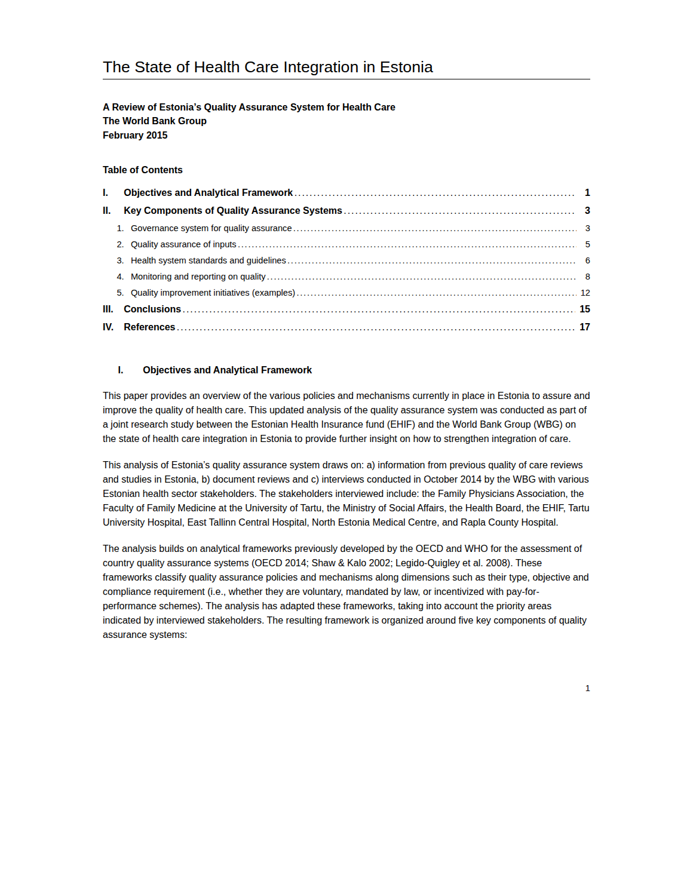The State of Health Care Integration in Estonia
A Review of Estonia’s Quality Assurance System for Health Care
The World Bank Group
February 2015
Table of Contents
I. Objectives and Analytical Framework .......................................................................................................... 1
II. Key Components of Quality Assurance Systems .......................................................................... 3
1. Governance system for quality assurance ....................................................................................... 3
2. Quality assurance of inputs ............................................................................................................. 5
3. Health system standards and guidelines ......................................................................................... 6
4. Monitoring and reporting on quality ............................................................................................. 8
5. Quality improvement initiatives (examples) .................................................................................. 12
III. Conclusions ....................................................................................................................... 15
IV. References ....................................................................................................................... 17
I. Objectives and Analytical Framework
This paper provides an overview of the various policies and mechanisms currently in place in Estonia to assure and improve the quality of health care. This updated analysis of the quality assurance system was conducted as part of a joint research study between the Estonian Health Insurance fund (EHIF) and the World Bank Group (WBG) on the state of health care integration in Estonia to provide further insight on how to strengthen integration of care.
This analysis of Estonia’s quality assurance system draws on: a) information from previous quality of care reviews and studies in Estonia, b) document reviews and c) interviews conducted in October 2014 by the WBG with various Estonian health sector stakeholders. The stakeholders interviewed include: the Family Physicians Association, the Faculty of Family Medicine at the University of Tartu, the Ministry of Social Affairs, the Health Board, the EHIF, Tartu University Hospital, East Tallinn Central Hospital, North Estonia Medical Centre, and Rapla County Hospital.
The analysis builds on analytical frameworks previously developed by the OECD and WHO for the assessment of country quality assurance systems (OECD 2014; Shaw & Kalo 2002; Legido-Quigley et al. 2008). These frameworks classify quality assurance policies and mechanisms along dimensions such as their type, objective and compliance requirement (i.e., whether they are voluntary, mandated by law, or incentivized with pay-for-performance schemes). The analysis has adapted these frameworks, taking into account the priority areas indicated by interviewed stakeholders. The resulting framework is organized around five key components of quality assurance systems:
1